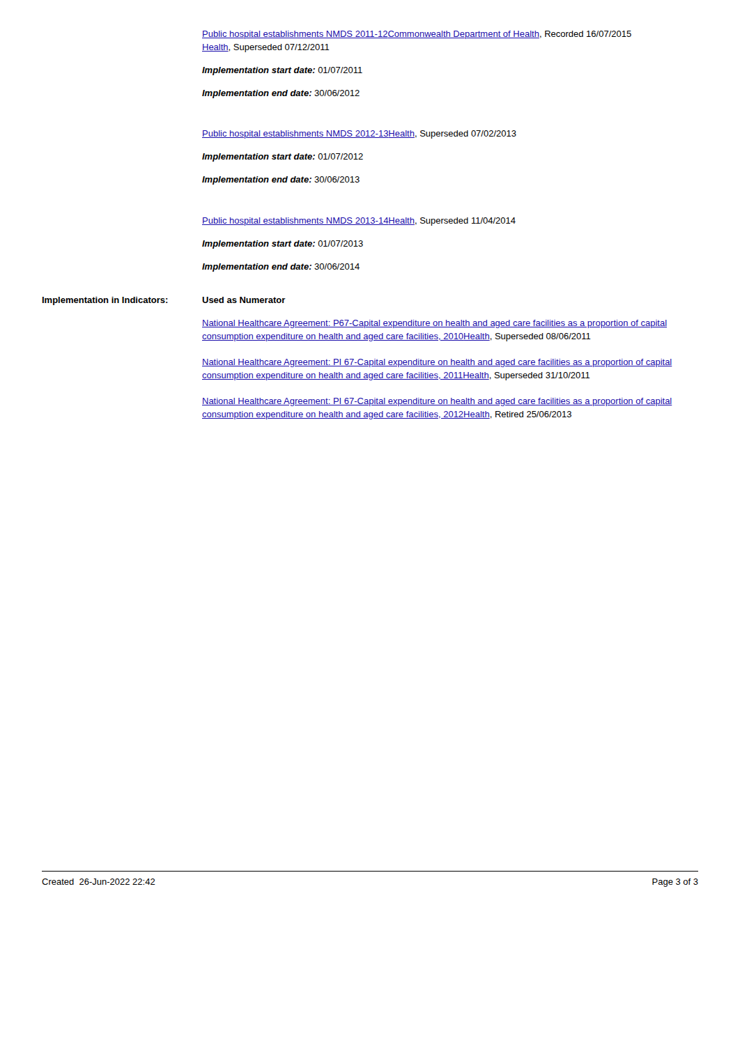Public hospital establishments NMDS 2011-12 Commonwealth Department of Health, Recorded 16/07/2015
Health, Superseded 07/12/2011
Implementation start date: 01/07/2011
Implementation end date: 30/06/2012
Public hospital establishments NMDS 2012-13 Health, Superseded 07/02/2013
Implementation start date: 01/07/2012
Implementation end date: 30/06/2013
Public hospital establishments NMDS 2013-14 Health, Superseded 11/04/2014
Implementation start date: 01/07/2013
Implementation end date: 30/06/2014
Implementation in Indicators:
Used as Numerator
National Healthcare Agreement: P67-Capital expenditure on health and aged care facilities as a proportion of capital consumption expenditure on health and aged care facilities, 2010 Health, Superseded 08/06/2011
National Healthcare Agreement: PI 67-Capital expenditure on health and aged care facilities as a proportion of capital consumption expenditure on health and aged care facilities, 2011 Health, Superseded 31/10/2011
National Healthcare Agreement: PI 67-Capital expenditure on health and aged care facilities as a proportion of capital consumption expenditure on health and aged care facilities, 2012 Health, Retired 25/06/2013
Created 26-Jun-2022 22:42 Page 3 of 3